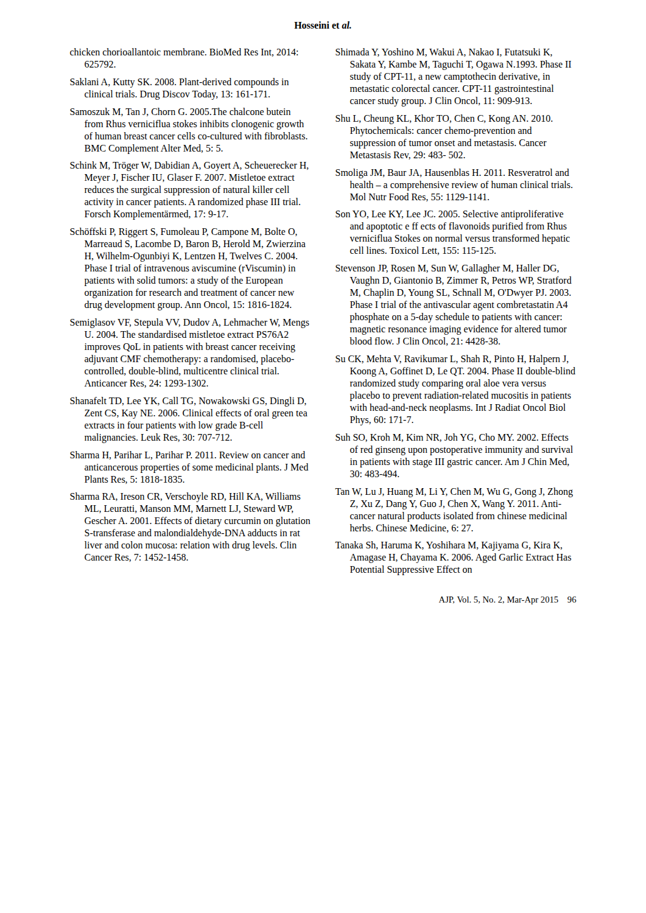Hosseini et al.
chicken chorioallantoic membrane. BioMed Res Int, 2014: 625792.
Saklani A, Kutty SK. 2008. Plant-derived compounds in clinical trials. Drug Discov Today, 13: 161-171.
Samoszuk M, Tan J, Chorn G. 2005.The chalcone butein from Rhus verniciflua stokes inhibits clonogenic growth of human breast cancer cells co-cultured with fibroblasts. BMC Complement Alter Med, 5: 5.
Schink M, Tröger W, Dabidian A, Goyert A, Scheuerecker H, Meyer J, Fischer IU, Glaser F. 2007. Mistletoe extract reduces the surgical suppression of natural killer cell activity in cancer patients. A randomized phase III trial. Forsch Komplementärmed, 17: 9-17.
Schöffski P, Riggert S, Fumoleau P, Campone M, Bolte O, Marreaud S, Lacombe D, Baron B, Herold M, Zwierzina H, Wilhelm-Ogunbiyi K, Lentzen H, Twelves C. 2004. Phase I trial of intravenous aviscumine (rViscumin) in patients with solid tumors: a study of the European organization for research and treatment of cancer new drug development group. Ann Oncol, 15: 1816-1824.
Semiglasov VF, Stepula VV, Dudov A, Lehmacher W, Mengs U. 2004. The standardised mistletoe extract PS76A2 improves QoL in patients with breast cancer receiving adjuvant CMF chemotherapy: a randomised, placebo-controlled, double-blind, multicentre clinical trial. Anticancer Res, 24: 1293-1302.
Shanafelt TD, Lee YK, Call TG, Nowakowski GS, Dingli D, Zent CS, Kay NE. 2006. Clinical effects of oral green tea extracts in four patients with low grade B-cell malignancies. Leuk Res, 30: 707-712.
Sharma H, Parihar L, Parihar P. 2011. Review on cancer and anticancerous properties of some medicinal plants. J Med Plants Res, 5: 1818-1835.
Sharma RA, Ireson CR, Verschoyle RD, Hill KA, Williams ML, Leuratti, Manson MM, Marnett LJ, Steward WP, Gescher A. 2001. Effects of dietary curcumin on glutation S-transferase and malondialdehyde-DNA adducts in rat liver and colon mucosa: relation with drug levels. Clin Cancer Res, 7: 1452-1458.
Shimada Y, Yoshino M, Wakui A, Nakao I, Futatsuki K, Sakata Y, Kambe M, Taguchi T, Ogawa N.1993. Phase II study of CPT-11, a new camptothecin derivative, in metastatic colorectal cancer. CPT-11 gastrointestinal cancer study group. J Clin Oncol, 11: 909-913.
Shu L, Cheung KL, Khor TO, Chen C, Kong AN. 2010. Phytochemicals: cancer chemo-prevention and suppression of tumor onset and metastasis. Cancer Metastasis Rev, 29: 483- 502.
Smoliga JM, Baur JA, Hausenblas H. 2011. Resveratrol and health – a comprehensive review of human clinical trials. Mol Nutr Food Res, 55: 1129-1141.
Son YO, Lee KY, Lee JC. 2005. Selective antiproliferative and apoptotic e ff ects of flavonoids purified from Rhus verniciflua Stokes on normal versus transformed hepatic cell lines. Toxicol Lett, 155: 115-125.
Stevenson JP, Rosen M, Sun W, Gallagher M, Haller DG, Vaughn D, Giantonio B, Zimmer R, Petros WP, Stratford M, Chaplin D, Young SL, Schnall M, O'Dwyer PJ. 2003. Phase I trial of the antivascular agent combretastatin A4 phosphate on a 5-day schedule to patients with cancer: magnetic resonance imaging evidence for altered tumor blood flow. J Clin Oncol, 21: 4428-38.
Su CK, Mehta V, Ravikumar L, Shah R, Pinto H, Halpern J, Koong A, Goffinet D, Le QT. 2004. Phase II double-blind randomized study comparing oral aloe vera versus placebo to prevent radiation-related mucositis in patients with head-and-neck neoplasms. Int J Radiat Oncol Biol Phys, 60: 171-7.
Suh SO, Kroh M, Kim NR, Joh YG, Cho MY. 2002. Effects of red ginseng upon postoperative immunity and survival in patients with stage III gastric cancer. Am J Chin Med, 30: 483-494.
Tan W, Lu J, Huang M, Li Y, Chen M, Wu G, Gong J, Zhong Z, Xu Z, Dang Y, Guo J, Chen X, Wang Y. 2011. Anti-cancer natural products isolated from chinese medicinal herbs. Chinese Medicine, 6: 27.
Tanaka Sh, Haruma K, Yoshihara M, Kajiyama G, Kira K, Amagase H, Chayama K. 2006. Aged Garlic Extract Has Potential Suppressive Effect on
AJP, Vol. 5, No. 2, Mar-Apr 2015 96